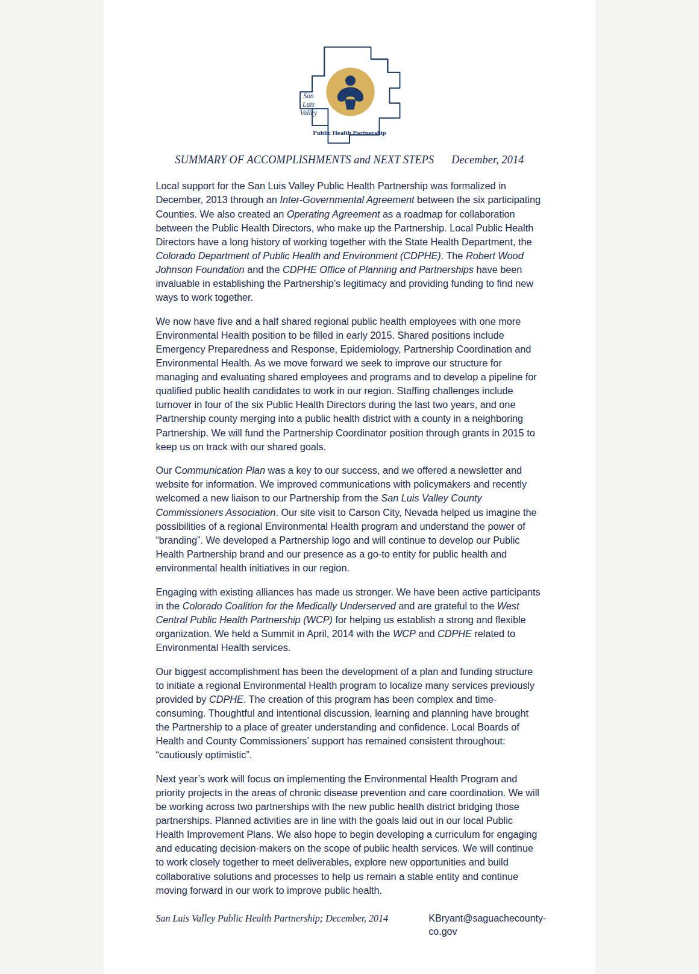San Luis Valley Public Health Partnership
SUMMARY OF ACCOMPLISHMENTS and NEXT STEPS December, 2014
Local support for the San Luis Valley Public Health Partnership was formalized in December, 2013 through an Inter-Governmental Agreement between the six participating Counties. We also created an Operating Agreement as a roadmap for collaboration between the Public Health Directors, who make up the Partnership. Local Public Health Directors have a long history of working together with the State Health Department, the Colorado Department of Public Health and Environment (CDPHE). The Robert Wood Johnson Foundation and the CDPHE Office of Planning and Partnerships have been invaluable in establishing the Partnership’s legitimacy and providing funding to find new ways to work together.
We now have five and a half shared regional public health employees with one more Environmental Health position to be filled in early 2015. Shared positions include Emergency Preparedness and Response, Epidemiology, Partnership Coordination and Environmental Health. As we move forward we seek to improve our structure for managing and evaluating shared employees and programs and to develop a pipeline for qualified public health candidates to work in our region. Staffing challenges include turnover in four of the six Public Health Directors during the last two years, and one Partnership county merging into a public health district with a county in a neighboring Partnership. We will fund the Partnership Coordinator position through grants in 2015 to keep us on track with our shared goals.
Our Communication Plan was a key to our success, and we offered a newsletter and website for information. We improved communications with policymakers and recently welcomed a new liaison to our Partnership from the San Luis Valley County Commissioners Association. Our site visit to Carson City, Nevada helped us imagine the possibilities of a regional Environmental Health program and understand the power of “branding”. We developed a Partnership logo and will continue to develop our Public Health Partnership brand and our presence as a go-to entity for public health and environmental health initiatives in our region.
Engaging with existing alliances has made us stronger. We have been active participants in the Colorado Coalition for the Medically Underserved and are grateful to the West Central Public Health Partnership (WCP) for helping us establish a strong and flexible organization. We held a Summit in April, 2014 with the WCP and CDPHE related to Environmental Health services.
Our biggest accomplishment has been the development of a plan and funding structure to initiate a regional Environmental Health program to localize many services previously provided by CDPHE. The creation of this program has been complex and time-consuming. Thoughtful and intentional discussion, learning and planning have brought the Partnership to a place of greater understanding and confidence. Local Boards of Health and County Commissioners’ support has remained consistent throughout: “cautiously optimistic”.
Next year’s work will focus on implementing the Environmental Health Program and priority projects in the areas of chronic disease prevention and care coordination. We will be working across two partnerships with the new public health district bridging those partnerships. Planned activities are in line with the goals laid out in our local Public Health Improvement Plans. We also hope to begin developing a curriculum for engaging and educating decision-makers on the scope of public health services. We will continue to work closely together to meet deliverables, explore new opportunities and build collaborative solutions and processes to help us remain a stable entity and continue moving forward in our work to improve public health.
San Luis Valley Public Health Partnership; December, 2014 KBryant@saguachecounty-co.gov